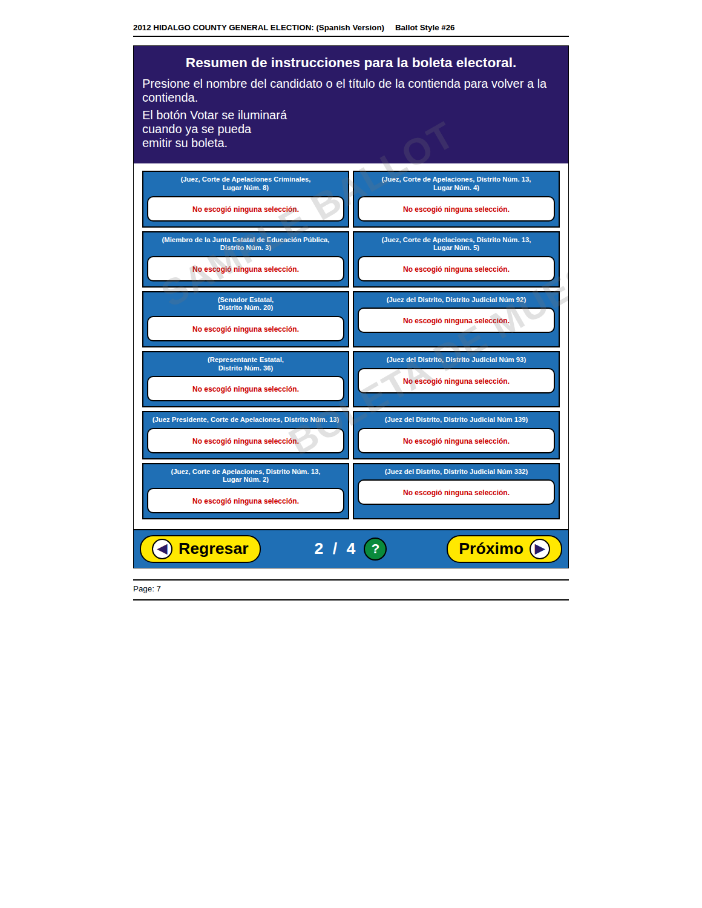2012 HIDALGO COUNTY GENERAL ELECTION: (Spanish Version)Ballot Style #26
SAMPLE BALLOT BOLETA DE MUESTRA
Resumen de instrucciones para la boleta electoral.
Presione el nombre del candidato o el título de la contienda para volver a la contienda.
El botón Votar se iluminará
cuando ya se pueda
emitir su boleta.
| (Juez, Corte de Apelaciones Criminales, Lugar Núm. 8) No escogió ninguna selección. | (Juez, Corte de Apelaciones, Distrito Núm. 13, Lugar Núm. 4) No escogió ninguna selección. |
| (Miembro de la Junta Estatal de Educación Pública, Distrito Núm. 3) No escogió ninguna selección. | (Juez, Corte de Apelaciones, Distrito Núm. 13, Lugar Núm. 5) No escogió ninguna selección. |
| (Senador Estatal, Distrito Núm. 20) No escogió ninguna selección. | (Juez del Distrito, Distrito Judicial Núm 92) No escogió ninguna selección. |
| (Representante Estatal, Distrito Núm. 36) No escogió ninguna selección. | (Juez del Distrito, Distrito Judicial Núm 93) No escogió ninguna selección. |
| (Juez Presidente, Corte de Apelaciones, Distrito Núm. 13) No escogió ninguna selección. | (Juez del Distrito, Distrito Judicial Núm 139) No escogió ninguna selección. |
| (Juez, Corte de Apelaciones, Distrito Núm. 13, Lugar Núm. 2) No escogió ninguna selección. | (Juez del Distrito, Distrito Judicial Núm 332) No escogió ninguna selección. |
◀ Regresar
2 / 4 ?
Próximo ▶
Page: 7